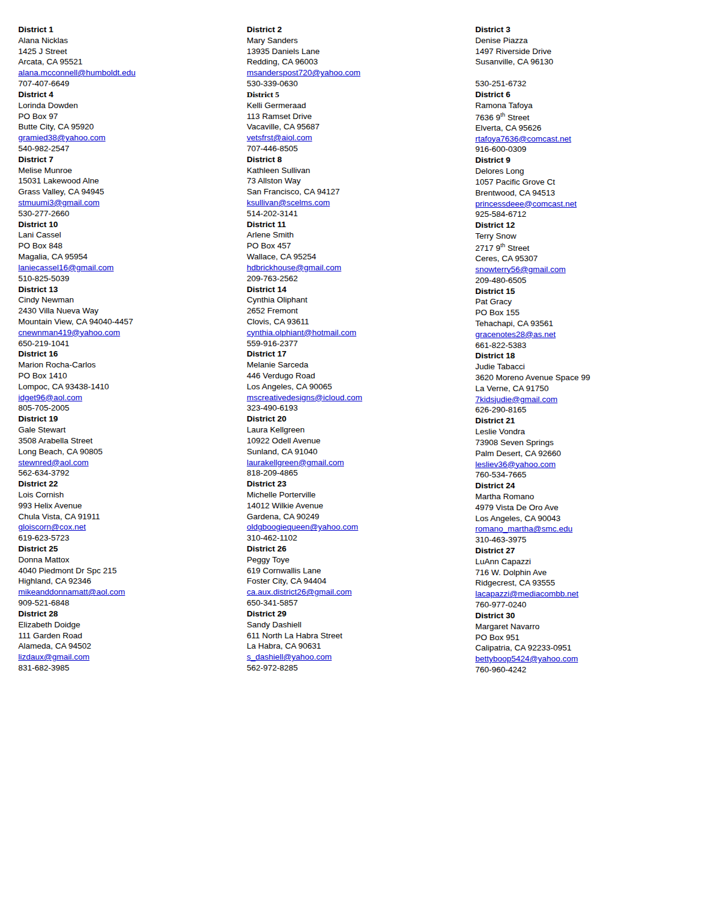District 1
Alana Nicklas
1425 J Street
Arcata, CA 95521
alana.mcconnell@humboldt.edu
707-407-6649
District 4
Lorinda Dowden
PO Box 97
Butte City, CA 95920
gramied38@yahoo.com
540-982-2547
District 7
Melise Munroe
15031 Lakewood Alne
Grass Valley, CA 94945
stmuumi3@gmail.com
530-277-2660
District 10
Lani Cassel
PO Box 848
Magalia, CA 95954
laniecassel16@gmail.com
510-825-5039
District 13
Cindy Newman
2430 Villa Nueva Way
Mountain View, CA 94040-4457
cnewnman419@yahoo.com
650-219-1041
District 16
Marion Rocha-Carlos
PO Box 1410
Lompoc, CA 93438-1410
idget96@aol.com
805-705-2005
District 19
Gale Stewart
3508 Arabella Street
Long Beach, CA 90805
stewnred@aol.com
562-634-3792
District 22
Lois Cornish
993 Helix Avenue
Chula Vista, CA 91911
gloiscorn@cox.net
619-623-5723
District 25
Donna Mattox
4040 Piedmont Dr Spc 215
Highland, CA 92346
mikeanddonnamatt@aol.com
909-521-6848
District 28
Elizabeth Doidge
111 Garden Road
Alameda, CA 94502
lizdaux@gmail.com
831-682-3985
District 2
Mary Sanders
13935 Daniels Lane
Redding, CA 96003
msanderspost720@yahoo.com
530-339-0630
District 5
Kelli Germeraad
113 Ramset Drive
Vacaville, CA 95687
vetsfrst@aiol.com
707-446-8505
District 8
Kathleen Sullivan
73 Allston Way
San Francisco, CA 94127
ksullivan@scelms.com
514-202-3141
District 11
Arlene Smith
PO Box 457
Wallace, CA 95254
hdbrickhouse@gmail.com
209-763-2562
District 14
Cynthia Oliphant
2652 Fremont
Clovis, CA 93611
cynthia.olphiant@hotmail.com
559-916-2377
District 17
Melanie Sarceda
446 Verdugo Road
Los Angeles, CA 90065
mscreativedesigns@icloud.com
323-490-6193
District 20
Laura Kellgreen
10922 Odell Avenue
Sunland, CA 91040
laurakellgreen@gmail.com
818-209-4865
District 23
Michelle Porterville
14012 Wilkie Avenue
Gardena, CA 90249
oldgboogiequeen@yahoo.com
310-462-1102
District 26
Peggy Toye
619 Cornwallis Lane
Foster City, CA 94404
ca.aux.district26@gmail.com
650-341-5857
District 29
Sandy Dashiell
611 North La Habra Street
La Habra, CA 90631
s_dashiell@yahoo.com
562-972-8285
District 3
Denise Piazza
1497 Riverside Drive
Susanville, CA 96130
530-251-6732
District 6
Ramona Tafoya
7636 9th Street
Elverta, CA 95626
rtafoya7636@comcast.net
916-600-0309
District 9
Delores Long
1057 Pacific Grove Ct
Brentwood, CA 94513
princessdeee@comcast.net
925-584-6712
District 12
Terry Snow
2717 9th Street
Ceres, CA 95307
snowterry56@gmail.com
209-480-6505
District 15
Pat Gracy
PO Box 155
Tehachapi, CA 93561
gracenotes28@as.net
661-822-5383
District 18
Judie Tabacci
3620 Moreno Avenue Space 99
La Verne, CA 91750
7kidsjudie@gmail.com
626-290-8165
District 21
Leslie Vondra
73908 Seven Springs
Palm Desert, CA 92660
lesliev36@yahoo.com
760-534-7665
District 24
Martha Romano
4979 Vista De Oro Ave
Los Angeles, CA 90043
romano_martha@smc.edu
310-463-3975
District 27
LuAnn Capazzi
716 W. Dolphin Ave
Ridgecrest, CA 93555
lacapazzi@mediacombb.net
760-977-0240
District 30
Margaret Navarro
PO Box 951
Calipatria, CA 92233-0951
bettyboop5424@yahoo.com
760-960-4242